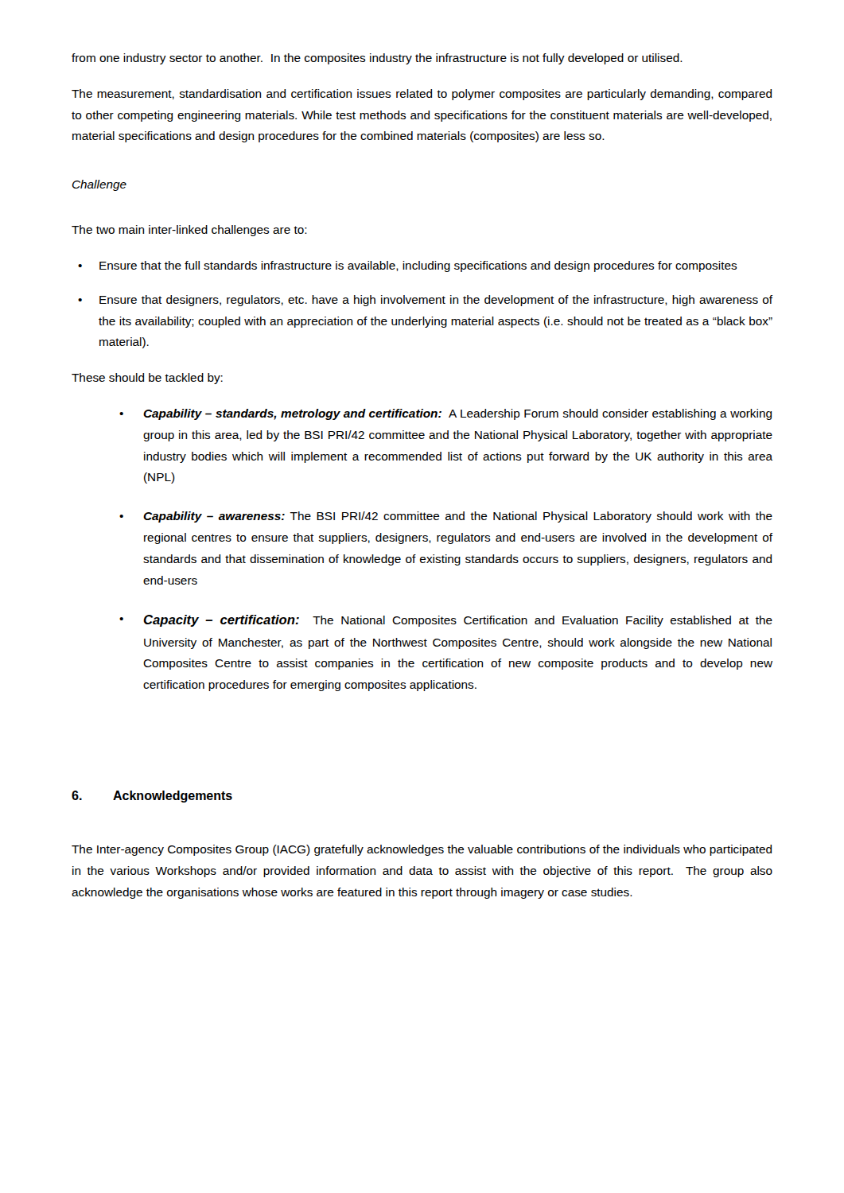from one industry sector to another. In the composites industry the infrastructure is not fully developed or utilised.
The measurement, standardisation and certification issues related to polymer composites are particularly demanding, compared to other competing engineering materials. While test methods and specifications for the constituent materials are well-developed, material specifications and design procedures for the combined materials (composites) are less so.
Challenge
The two main inter-linked challenges are to:
Ensure that the full standards infrastructure is available, including specifications and design procedures for composites
Ensure that designers, regulators, etc. have a high involvement in the development of the infrastructure, high awareness of the its availability; coupled with an appreciation of the underlying material aspects (i.e. should not be treated as a “black box” material).
These should be tackled by:
Capability – standards, metrology and certification: A Leadership Forum should consider establishing a working group in this area, led by the BSI PRI/42 committee and the National Physical Laboratory, together with appropriate industry bodies which will implement a recommended list of actions put forward by the UK authority in this area (NPL)
Capability – awareness: The BSI PRI/42 committee and the National Physical Laboratory should work with the regional centres to ensure that suppliers, designers, regulators and end-users are involved in the development of standards and that dissemination of knowledge of existing standards occurs to suppliers, designers, regulators and end-users
Capacity – certification: The National Composites Certification and Evaluation Facility established at the University of Manchester, as part of the Northwest Composites Centre, should work alongside the new National Composites Centre to assist companies in the certification of new composite products and to develop new certification procedures for emerging composites applications.
6. Acknowledgements
The Inter-agency Composites Group (IACG) gratefully acknowledges the valuable contributions of the individuals who participated in the various Workshops and/or provided information and data to assist with the objective of this report. The group also acknowledge the organisations whose works are featured in this report through imagery or case studies.